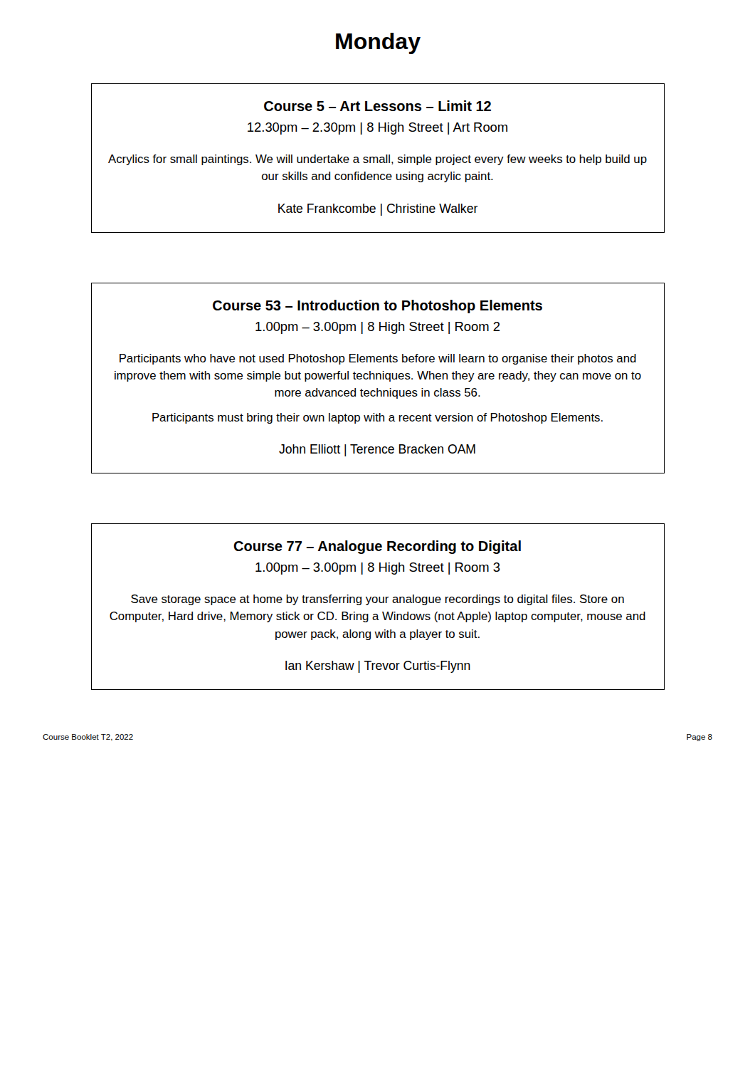Monday
Course 5 – Art Lessons – Limit 12
12.30pm – 2.30pm | 8 High Street | Art Room
Acrylics for small paintings. We will undertake a small, simple project every few weeks to help build up our skills and confidence using acrylic paint.
Kate Frankcombe | Christine Walker
Course 53 – Introduction to Photoshop Elements
1.00pm – 3.00pm | 8 High Street | Room 2
Participants who have not used Photoshop Elements before will learn to organise their photos and improve them with some simple but powerful techniques. When they are ready, they can move on to more advanced techniques in class 56.
Participants must bring their own laptop with a recent version of Photoshop Elements.
John Elliott | Terence Bracken OAM
Course 77 – Analogue Recording to Digital
1.00pm – 3.00pm | 8 High Street | Room 3
Save storage space at home by transferring your analogue recordings to digital files. Store on Computer, Hard drive, Memory stick or CD. Bring a Windows (not Apple) laptop computer, mouse and power pack, along with a player to suit.
Ian Kershaw | Trevor Curtis-Flynn
Course Booklet T2, 2022 Page 8